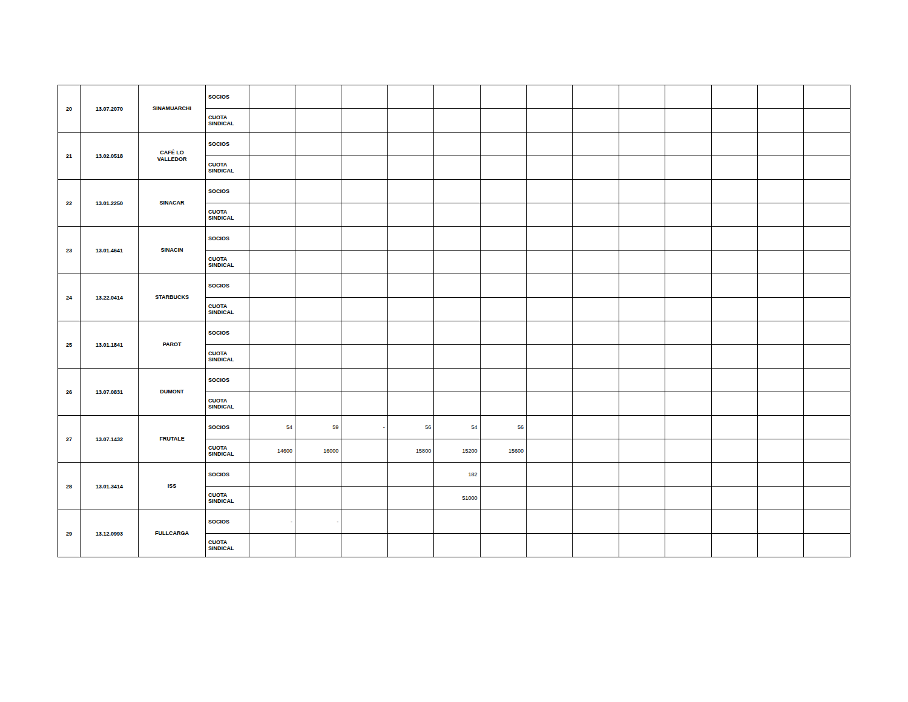| 20 | 13.07.2070 | SINAMUARCHI | SOCIOS | | | | | | | | | | | | | |
| CUOTA SINDICAL | | | | | | | | | | | | | |
| 21 | 13.02.0518 | CAFÉ LO VALLEDOR | SOCIOS | | | | | | | | | | | | | |
| CUOTA SINDICAL | | | | | | | | | | | | | |
| 22 | 13.01.2250 | SINACAR | SOCIOS | | | | | | | | | | | | | |
| CUOTA SINDICAL | | | | | | | | | | | | | |
| 23 | 13.01.4641 | SINACIN | SOCIOS | | | | | | | | | | | | | |
| CUOTA SINDICAL | | | | | | | | | | | | | |
| 24 | 13.22.0414 | STARBUCKS | SOCIOS | | | | | | | | | | | | | |
| CUOTA SINDICAL | | | | | | | | | | | | | |
| 25 | 13.01.1841 | PAROT | SOCIOS | | | | | | | | | | | | | |
| CUOTA SINDICAL | | | | | | | | | | | | | |
| 26 | 13.07.0831 | DUMONT | SOCIOS | | | | | | | | | | | | | |
| CUOTA SINDICAL | | | | | | | | | | | | | |
| 27 | 13.07.1432 | FRUTALE | SOCIOS | 54 | 59 | - | 56 | 54 | 56 | | | | | | | |
| CUOTA SINDICAL | 14600 | 16000 | | 15800 | 15200 | 15600 | | | | | | | |
| 28 | 13.01.3414 | ISS | SOCIOS | | | | | 182 | | | | | | | | |
| CUOTA SINDICAL | | | | | 51000 | | | | | | | | |
| 29 | 13.12.0993 | FULLCARGA | SOCIOS | - | - | | | | | | | | | | | |
| CUOTA SINDICAL | | | | | | | | | | | | | |